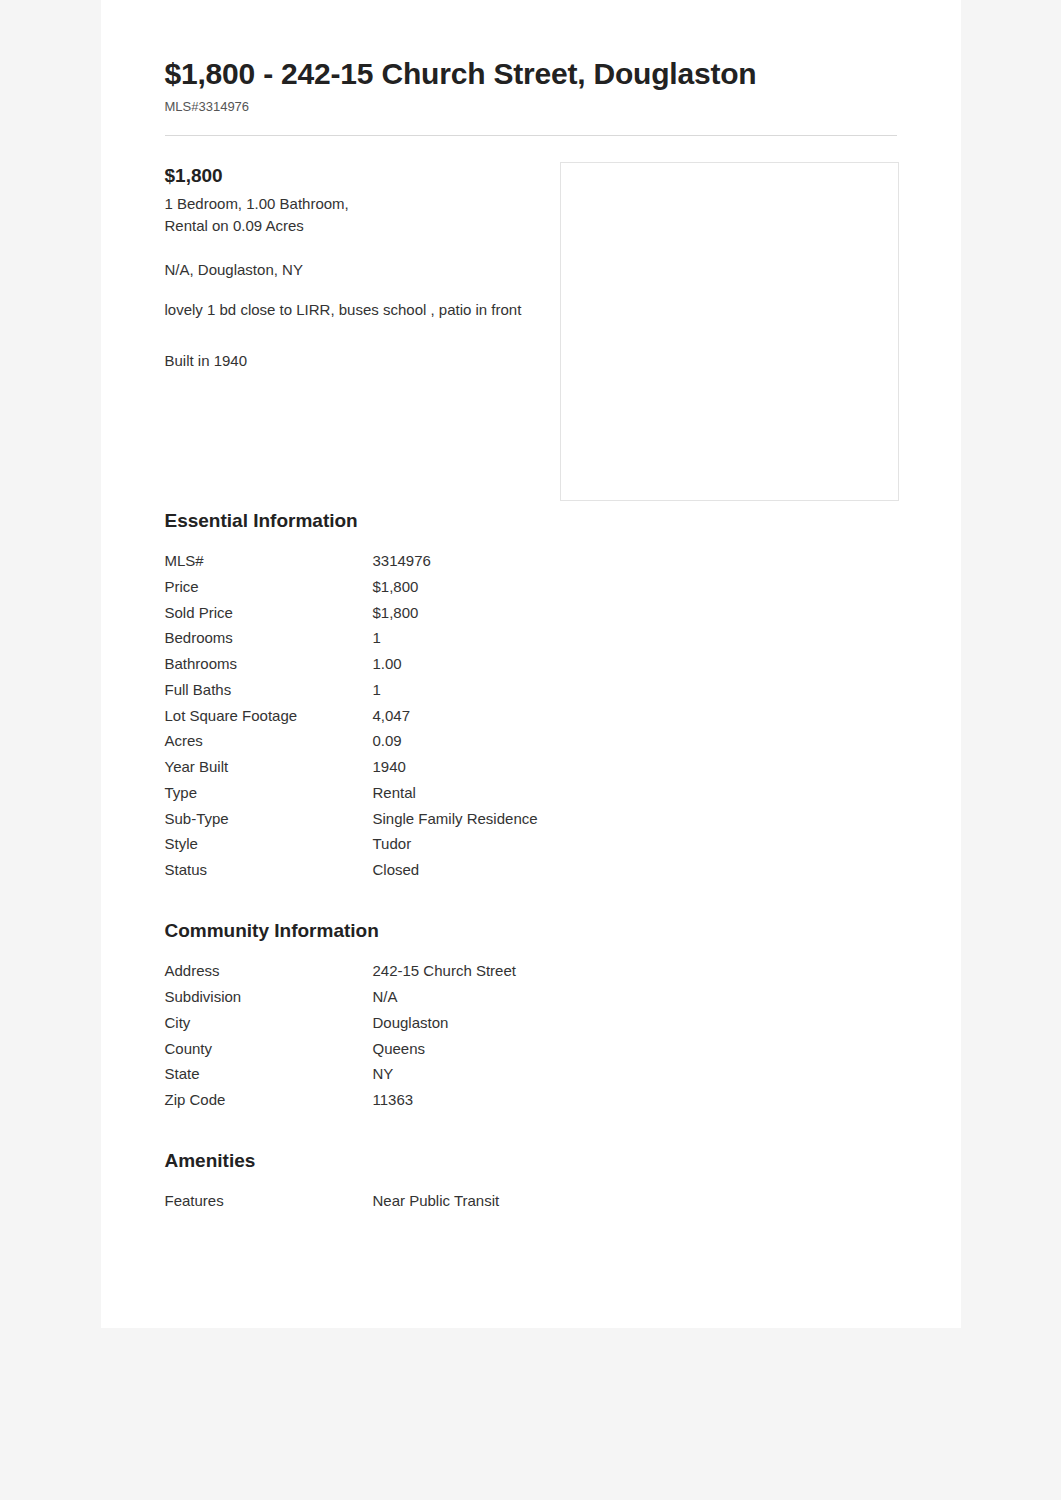$1,800 - 242-15 Church Street, Douglaston
MLS#3314976
$1,800
1 Bedroom, 1.00 Bathroom,
Rental on 0.09 Acres
N/A, Douglaston, NY
lovely 1 bd close to LIRR, buses school , patio in front
Built in 1940
Essential Information
| MLS# | 3314976 |
| Price | $1,800 |
| Sold Price | $1,800 |
| Bedrooms | 1 |
| Bathrooms | 1.00 |
| Full Baths | 1 |
| Lot Square Footage | 4,047 |
| Acres | 0.09 |
| Year Built | 1940 |
| Type | Rental |
| Sub-Type | Single Family Residence |
| Style | Tudor |
| Status | Closed |
Community Information
| Address | 242-15 Church Street |
| Subdivision | N/A |
| City | Douglaston |
| County | Queens |
| State | NY |
| Zip Code | 11363 |
Amenities
| Features | Near Public Transit |